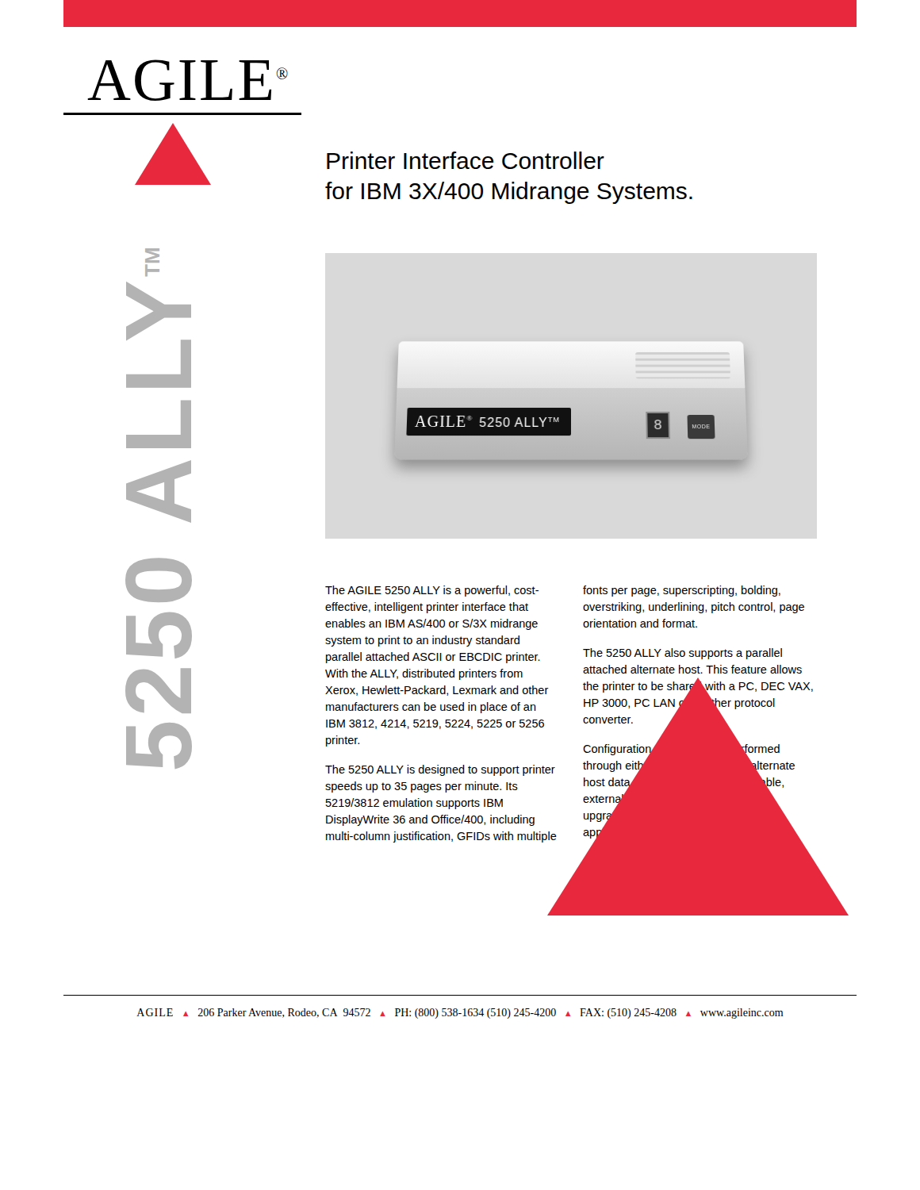AGILE®
5250 ALLYTM
Printer Interface Controller
for IBM 3X/400 Midrange Systems.
AGILE®5250 ALLYTM
8
MODE
The AGILE 5250 ALLY is a powerful, cost-effective, intelligent printer interface that enables an IBM AS/400 or S/3X midrange system to print to an industry standard parallel attached ASCII or EBCDIC printer. With the ALLY, distributed printers from Xerox, Hewlett-Packard, Lexmark and other manufacturers can be used in place of an IBM 3812, 4214, 5219, 5224, 5225 or 5256 printer.
The 5250 ALLY is designed to support printer speeds up to 35 pages per minute. Its 5219/3812 emulation supports IBM DisplayWrite 36 and Office/400, including multi-column justification, GFIDs with multiple fonts per page, superscripting, bolding, overstriking, underlining, pitch control, page orientation and format.
The 5250 ALLY also supports a parallel attached alternate host. This feature allows the printer to be shared with a PC, DEC VAX, HP 3000, PC LAN or another protocol converter.
Configuration of the ALLY is performed through either the twinax host or alternate host data stream. The unit’s removable, external ROM cartridge facilitates upgradeability and support for custom applications.
AGILE ▲ 206 Parker Avenue, Rodeo, CA 94572 ▲ PH: (800) 538-1634 (510) 245-4200 ▲ FAX: (510) 245-4208 ▲ www.agileinc.com